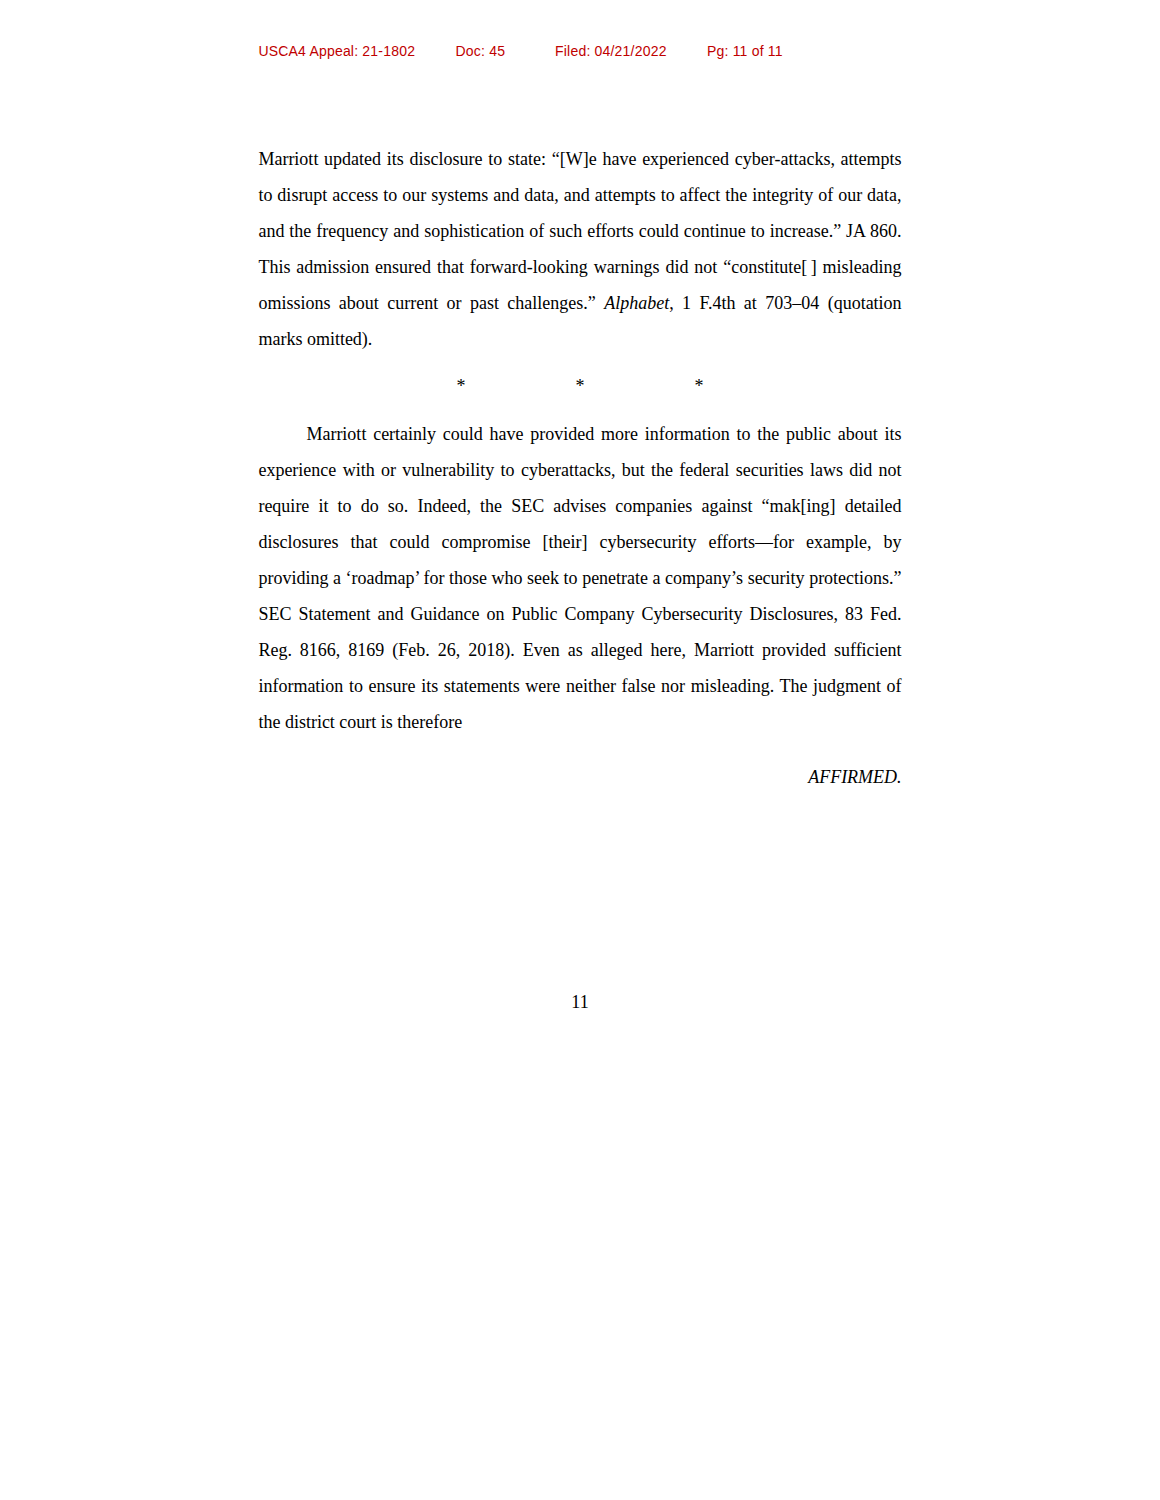USCA4 Appeal: 21-1802 Doc: 45 Filed: 04/21/2022 Pg: 11 of 11
Marriott updated its disclosure to state: “[W]e have experienced cyber-attacks, attempts to disrupt access to our systems and data, and attempts to affect the integrity of our data, and the frequency and sophistication of such efforts could continue to increase.” JA 860. This admission ensured that forward-looking warnings did not “constitute[ ] misleading omissions about current or past challenges.” Alphabet, 1 F.4th at 703–04 (quotation marks omitted).
* * *
Marriott certainly could have provided more information to the public about its experience with or vulnerability to cyberattacks, but the federal securities laws did not require it to do so. Indeed, the SEC advises companies against “mak[ing] detailed disclosures that could compromise [their] cybersecurity efforts—for example, by providing a ‘roadmap’ for those who seek to penetrate a company’s security protections.” SEC Statement and Guidance on Public Company Cybersecurity Disclosures, 83 Fed. Reg. 8166, 8169 (Feb. 26, 2018). Even as alleged here, Marriott provided sufficient information to ensure its statements were neither false nor misleading. The judgment of the district court is therefore
AFFIRMED.
11